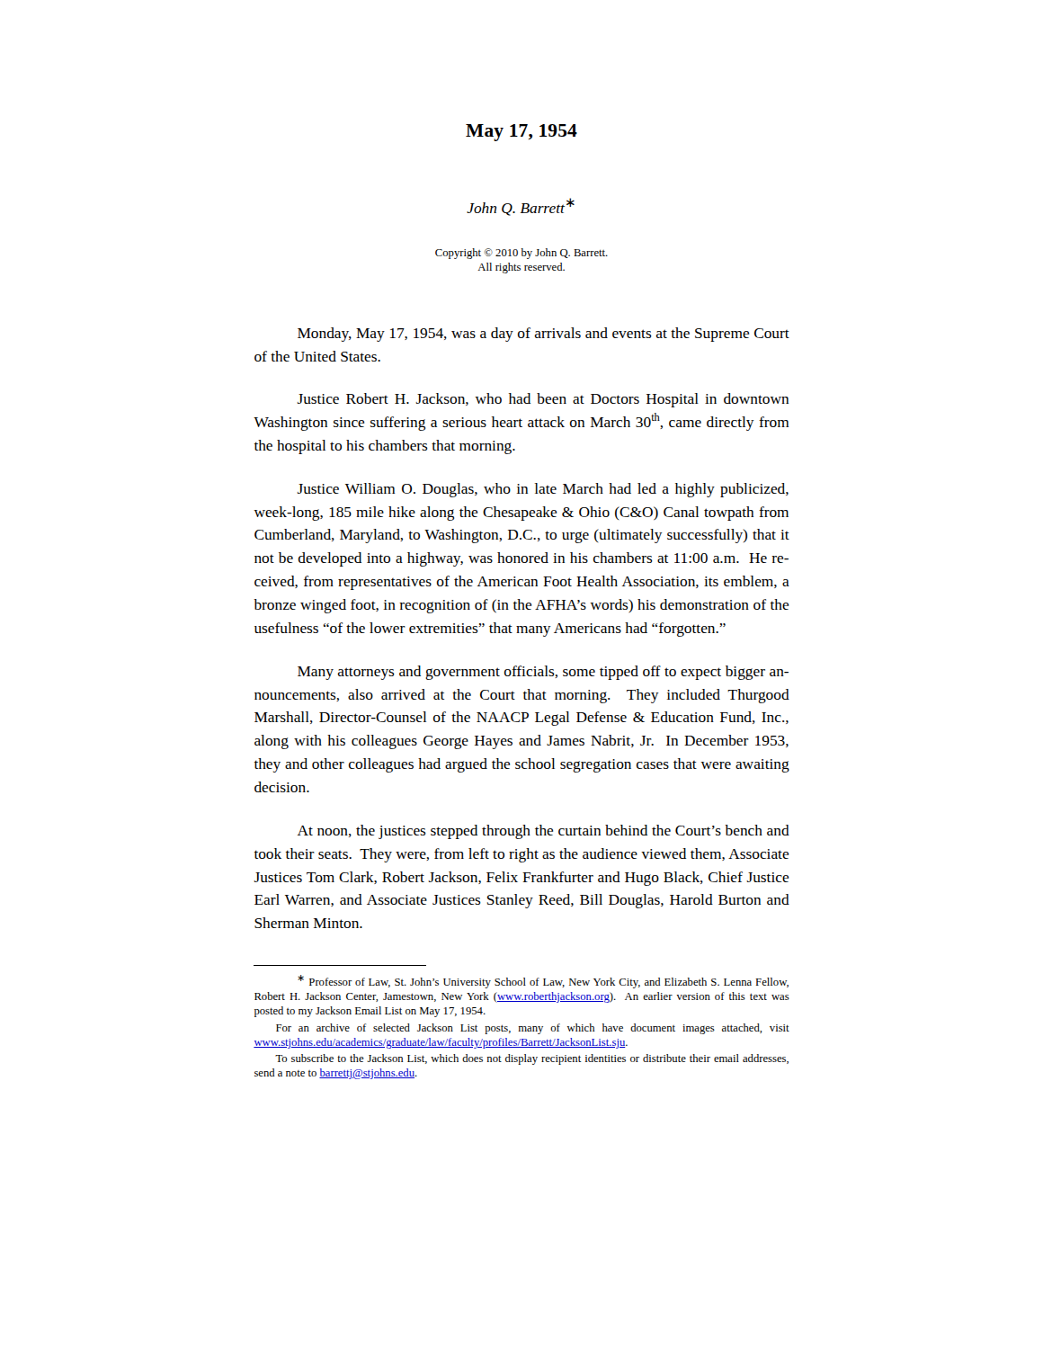May 17, 1954
John Q. Barrett∗
Copyright © 2010 by John Q. Barrett.
All rights reserved.
Monday, May 17, 1954, was a day of arrivals and events at the Supreme Court of the United States.
Justice Robert H. Jackson, who had been at Doctors Hospital in downtown Washington since suffering a serious heart attack on March 30th, came directly from the hospital to his chambers that morning.
Justice William O. Douglas, who in late March had led a highly publicized, week-long, 185 mile hike along the Chesapeake & Ohio (C&O) Canal towpath from Cumberland, Maryland, to Washington, D.C., to urge (ultimately successfully) that it not be developed into a highway, was honored in his chambers at 11:00 a.m. He received, from representatives of the American Foot Health Association, its emblem, a bronze winged foot, in recognition of (in the AFHA’s words) his demonstration of the usefulness “of the lower extremities” that many Americans had “forgotten.”
Many attorneys and government officials, some tipped off to expect bigger announcements, also arrived at the Court that morning. They included Thurgood Marshall, Director-Counsel of the NAACP Legal Defense & Education Fund, Inc., along with his colleagues George Hayes and James Nabrit, Jr. In December 1953, they and other colleagues had argued the school segregation cases that were awaiting decision.
At noon, the justices stepped through the curtain behind the Court’s bench and took their seats. They were, from left to right as the audience viewed them, Associate Justices Tom Clark, Robert Jackson, Felix Frankfurter and Hugo Black, Chief Justice Earl Warren, and Associate Justices Stanley Reed, Bill Douglas, Harold Burton and Sherman Minton.
∗ Professor of Law, St. John’s University School of Law, New York City, and Elizabeth S. Lenna Fellow, Robert H. Jackson Center, Jamestown, New York (www.roberthjackson.org). An earlier version of this text was posted to my Jackson Email List on May 17, 1954.
For an archive of selected Jackson List posts, many of which have document images attached, visit www.stjohns.edu/academics/graduate/law/faculty/profiles/Barrett/JacksonList.sju.
To subscribe to the Jackson List, which does not display recipient identities or distribute their email addresses, send a note to barrettj@stjohns.edu.